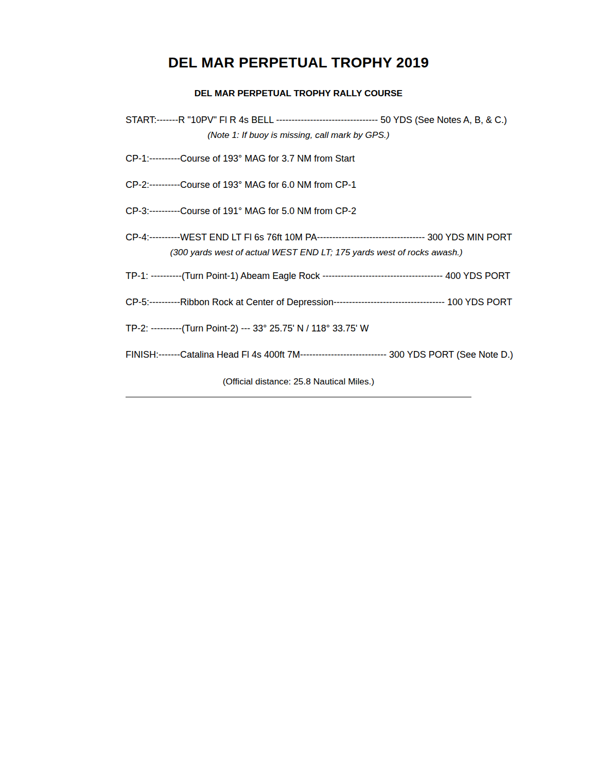DEL MAR PERPETUAL TROPHY 2019
DEL MAR PERPETUAL TROPHY RALLY COURSE
START:-------R "10PV" Fl R 4s BELL --------------------------------- 50 YDS (See Notes A, B, & C.)
(Note 1: If buoy is missing, call mark by GPS.)
CP-1:----------Course of 193° MAG for 3.7 NM from Start
CP-2:----------Course of 193° MAG for 6.0 NM from CP-1
CP-3:----------Course of 191° MAG for 5.0 NM from CP-2
CP-4:----------WEST END LT Fl 6s 76ft 10M PA----------------------------------- 300 YDS MIN PORT
(300 yards west of actual WEST END LT; 175 yards west of rocks awash.)
TP-1: ----------(Turn Point-1) Abeam Eagle Rock --------------------------------------- 400 YDS PORT
CP-5:----------Ribbon Rock at Center of Depression------------------------------------ 100 YDS PORT
TP-2: ----------(Turn Point-2) --- 33° 25.75' N / 118° 33.75' W
FINISH:-------Catalina Head Fl 4s 400ft 7M---------------------------- 300 YDS PORT (See Note D.)
(Official distance: 25.8 Nautical Miles.)